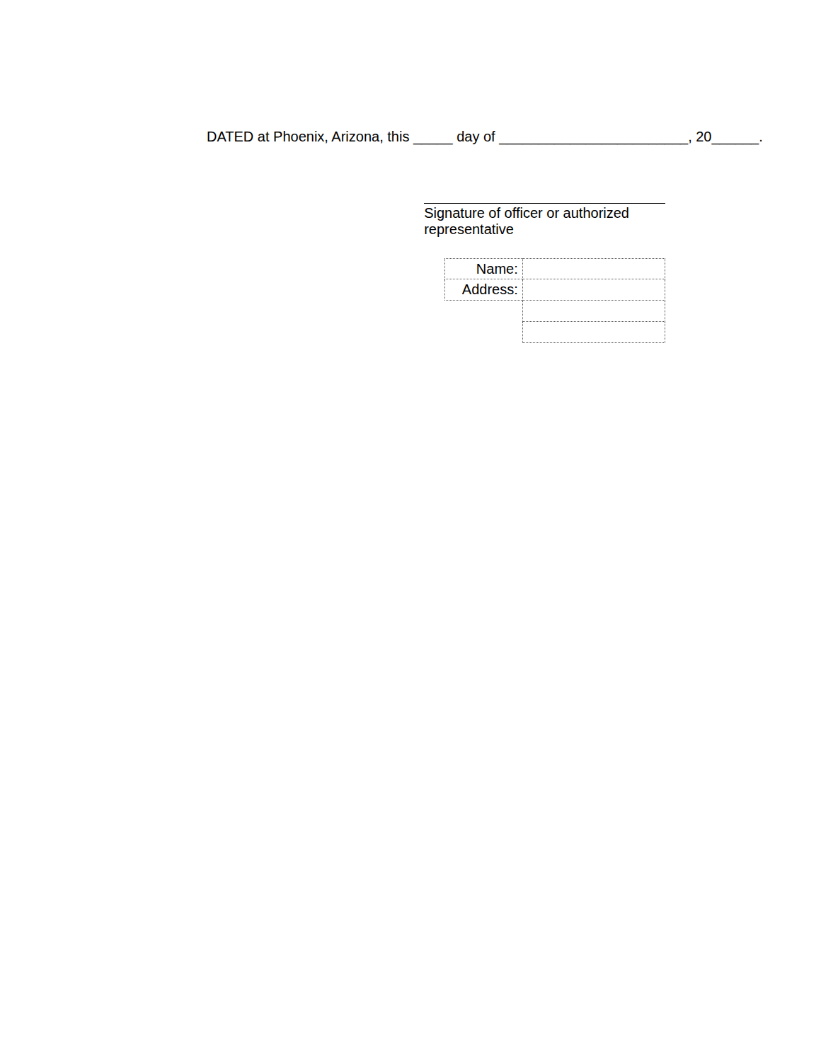DATED at Phoenix, Arizona, this _____ day of ________________________, 20______.
Signature of officer or authorized representative
| Name: | |
| Address: | |